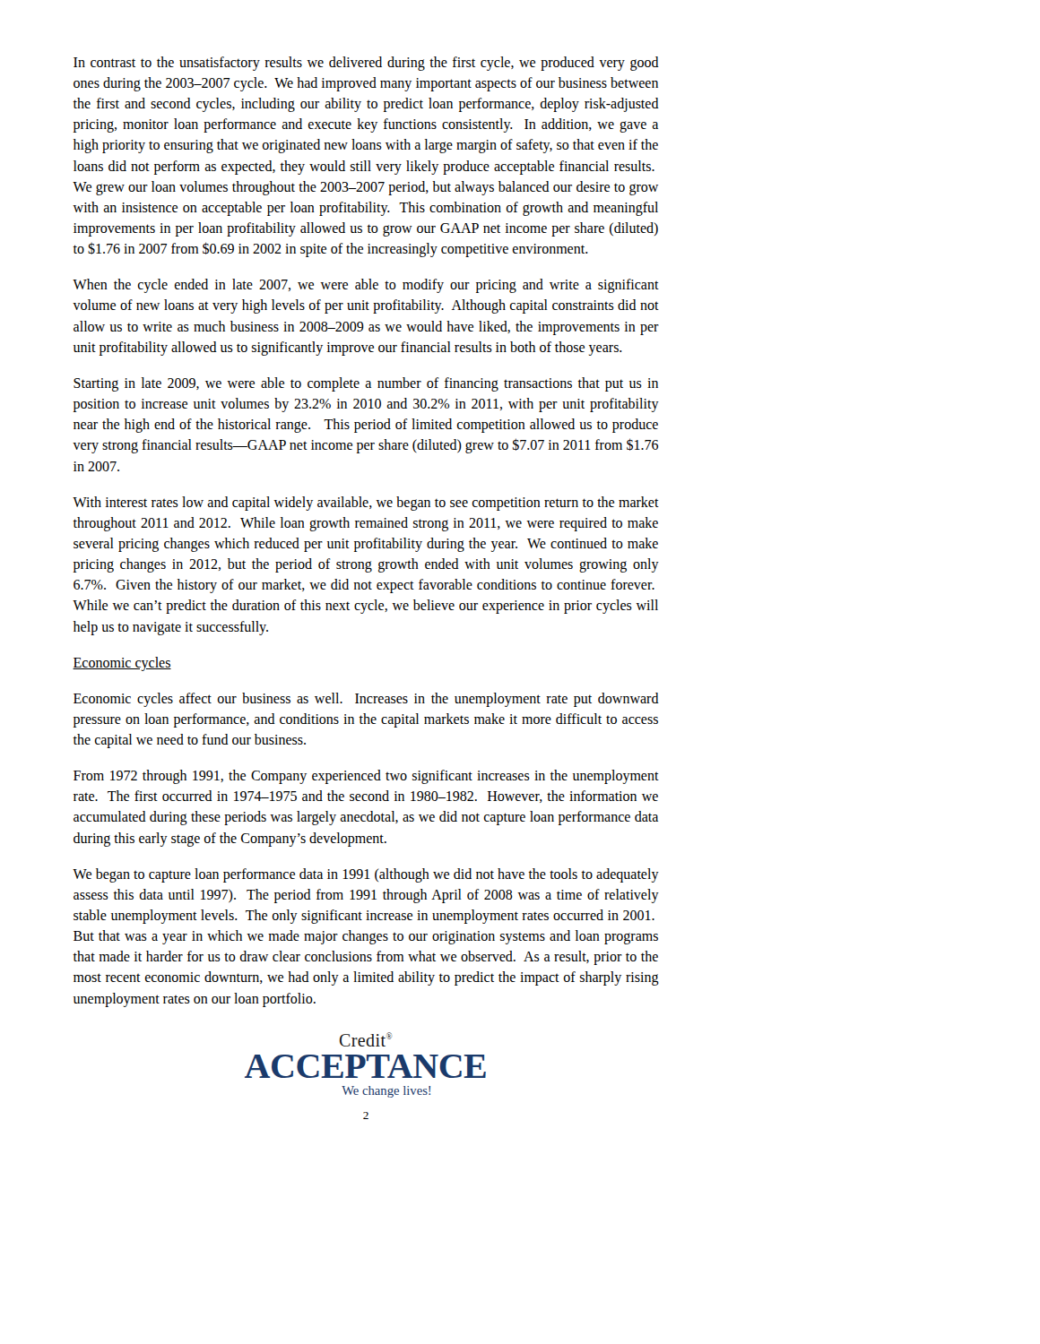In contrast to the unsatisfactory results we delivered during the first cycle, we produced very good ones during the 2003–2007 cycle. We had improved many important aspects of our business between the first and second cycles, including our ability to predict loan performance, deploy risk-adjusted pricing, monitor loan performance and execute key functions consistently. In addition, we gave a high priority to ensuring that we originated new loans with a large margin of safety, so that even if the loans did not perform as expected, they would still very likely produce acceptable financial results. We grew our loan volumes throughout the 2003–2007 period, but always balanced our desire to grow with an insistence on acceptable per loan profitability. This combination of growth and meaningful improvements in per loan profitability allowed us to grow our GAAP net income per share (diluted) to $1.76 in 2007 from $0.69 in 2002 in spite of the increasingly competitive environment.
When the cycle ended in late 2007, we were able to modify our pricing and write a significant volume of new loans at very high levels of per unit profitability. Although capital constraints did not allow us to write as much business in 2008–2009 as we would have liked, the improvements in per unit profitability allowed us to significantly improve our financial results in both of those years.
Starting in late 2009, we were able to complete a number of financing transactions that put us in position to increase unit volumes by 23.2% in 2010 and 30.2% in 2011, with per unit profitability near the high end of the historical range. This period of limited competition allowed us to produce very strong financial results—GAAP net income per share (diluted) grew to $7.07 in 2011 from $1.76 in 2007.
With interest rates low and capital widely available, we began to see competition return to the market throughout 2011 and 2012. While loan growth remained strong in 2011, we were required to make several pricing changes which reduced per unit profitability during the year. We continued to make pricing changes in 2012, but the period of strong growth ended with unit volumes growing only 6.7%. Given the history of our market, we did not expect favorable conditions to continue forever. While we can’t predict the duration of this next cycle, we believe our experience in prior cycles will help us to navigate it successfully.
Economic cycles
Economic cycles affect our business as well. Increases in the unemployment rate put downward pressure on loan performance, and conditions in the capital markets make it more difficult to access the capital we need to fund our business.
From 1972 through 1991, the Company experienced two significant increases in the unemployment rate. The first occurred in 1974–1975 and the second in 1980–1982. However, the information we accumulated during these periods was largely anecdotal, as we did not capture loan performance data during this early stage of the Company’s development.
We began to capture loan performance data in 1991 (although we did not have the tools to adequately assess this data until 1997). The period from 1991 through April of 2008 was a time of relatively stable unemployment levels. The only significant increase in unemployment rates occurred in 2001. But that was a year in which we made major changes to our origination systems and loan programs that made it harder for us to draw clear conclusions from what we observed. As a result, prior to the most recent economic downturn, we had only a limited ability to predict the impact of sharply rising unemployment rates on our loan portfolio.
Credit® ACCEPTANCE We change lives!
2